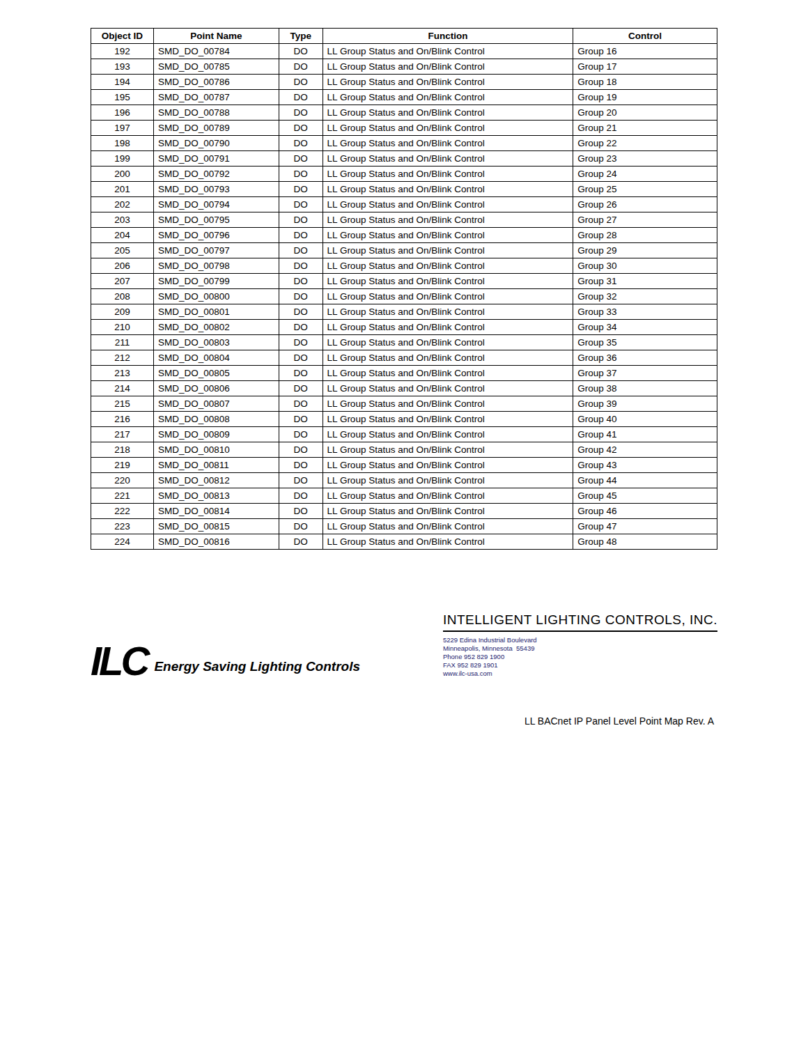| Object ID | Point Name | Type | Function | Control |
| --- | --- | --- | --- | --- |
| 192 | SMD_DO_00784 | DO | LL Group Status and On/Blink Control | Group 16 |
| 193 | SMD_DO_00785 | DO | LL Group Status and On/Blink Control | Group 17 |
| 194 | SMD_DO_00786 | DO | LL Group Status and On/Blink Control | Group 18 |
| 195 | SMD_DO_00787 | DO | LL Group Status and On/Blink Control | Group 19 |
| 196 | SMD_DO_00788 | DO | LL Group Status and On/Blink Control | Group 20 |
| 197 | SMD_DO_00789 | DO | LL Group Status and On/Blink Control | Group 21 |
| 198 | SMD_DO_00790 | DO | LL Group Status and On/Blink Control | Group 22 |
| 199 | SMD_DO_00791 | DO | LL Group Status and On/Blink Control | Group 23 |
| 200 | SMD_DO_00792 | DO | LL Group Status and On/Blink Control | Group 24 |
| 201 | SMD_DO_00793 | DO | LL Group Status and On/Blink Control | Group 25 |
| 202 | SMD_DO_00794 | DO | LL Group Status and On/Blink Control | Group 26 |
| 203 | SMD_DO_00795 | DO | LL Group Status and On/Blink Control | Group 27 |
| 204 | SMD_DO_00796 | DO | LL Group Status and On/Blink Control | Group 28 |
| 205 | SMD_DO_00797 | DO | LL Group Status and On/Blink Control | Group 29 |
| 206 | SMD_DO_00798 | DO | LL Group Status and On/Blink Control | Group 30 |
| 207 | SMD_DO_00799 | DO | LL Group Status and On/Blink Control | Group 31 |
| 208 | SMD_DO_00800 | DO | LL Group Status and On/Blink Control | Group 32 |
| 209 | SMD_DO_00801 | DO | LL Group Status and On/Blink Control | Group 33 |
| 210 | SMD_DO_00802 | DO | LL Group Status and On/Blink Control | Group 34 |
| 211 | SMD_DO_00803 | DO | LL Group Status and On/Blink Control | Group 35 |
| 212 | SMD_DO_00804 | DO | LL Group Status and On/Blink Control | Group 36 |
| 213 | SMD_DO_00805 | DO | LL Group Status and On/Blink Control | Group 37 |
| 214 | SMD_DO_00806 | DO | LL Group Status and On/Blink Control | Group 38 |
| 215 | SMD_DO_00807 | DO | LL Group Status and On/Blink Control | Group 39 |
| 216 | SMD_DO_00808 | DO | LL Group Status and On/Blink Control | Group 40 |
| 217 | SMD_DO_00809 | DO | LL Group Status and On/Blink Control | Group 41 |
| 218 | SMD_DO_00810 | DO | LL Group Status and On/Blink Control | Group 42 |
| 219 | SMD_DO_00811 | DO | LL Group Status and On/Blink Control | Group 43 |
| 220 | SMD_DO_00812 | DO | LL Group Status and On/Blink Control | Group 44 |
| 221 | SMD_DO_00813 | DO | LL Group Status and On/Blink Control | Group 45 |
| 222 | SMD_DO_00814 | DO | LL Group Status and On/Blink Control | Group 46 |
| 223 | SMD_DO_00815 | DO | LL Group Status and On/Blink Control | Group 47 |
| 224 | SMD_DO_00816 | DO | LL Group Status and On/Blink Control | Group 48 |
ILC
Energy Saving Lighting Controls
INTELLIGENT LIGHTING CONTROLS, INC.
5229 Edina Industrial Boulevard
Minneapolis, Minnesota 55439
Phone 952 829 1900
FAX 952 829 1901
www.ilc-usa.com
LL BACnet IP Panel Level Point Map Rev. A